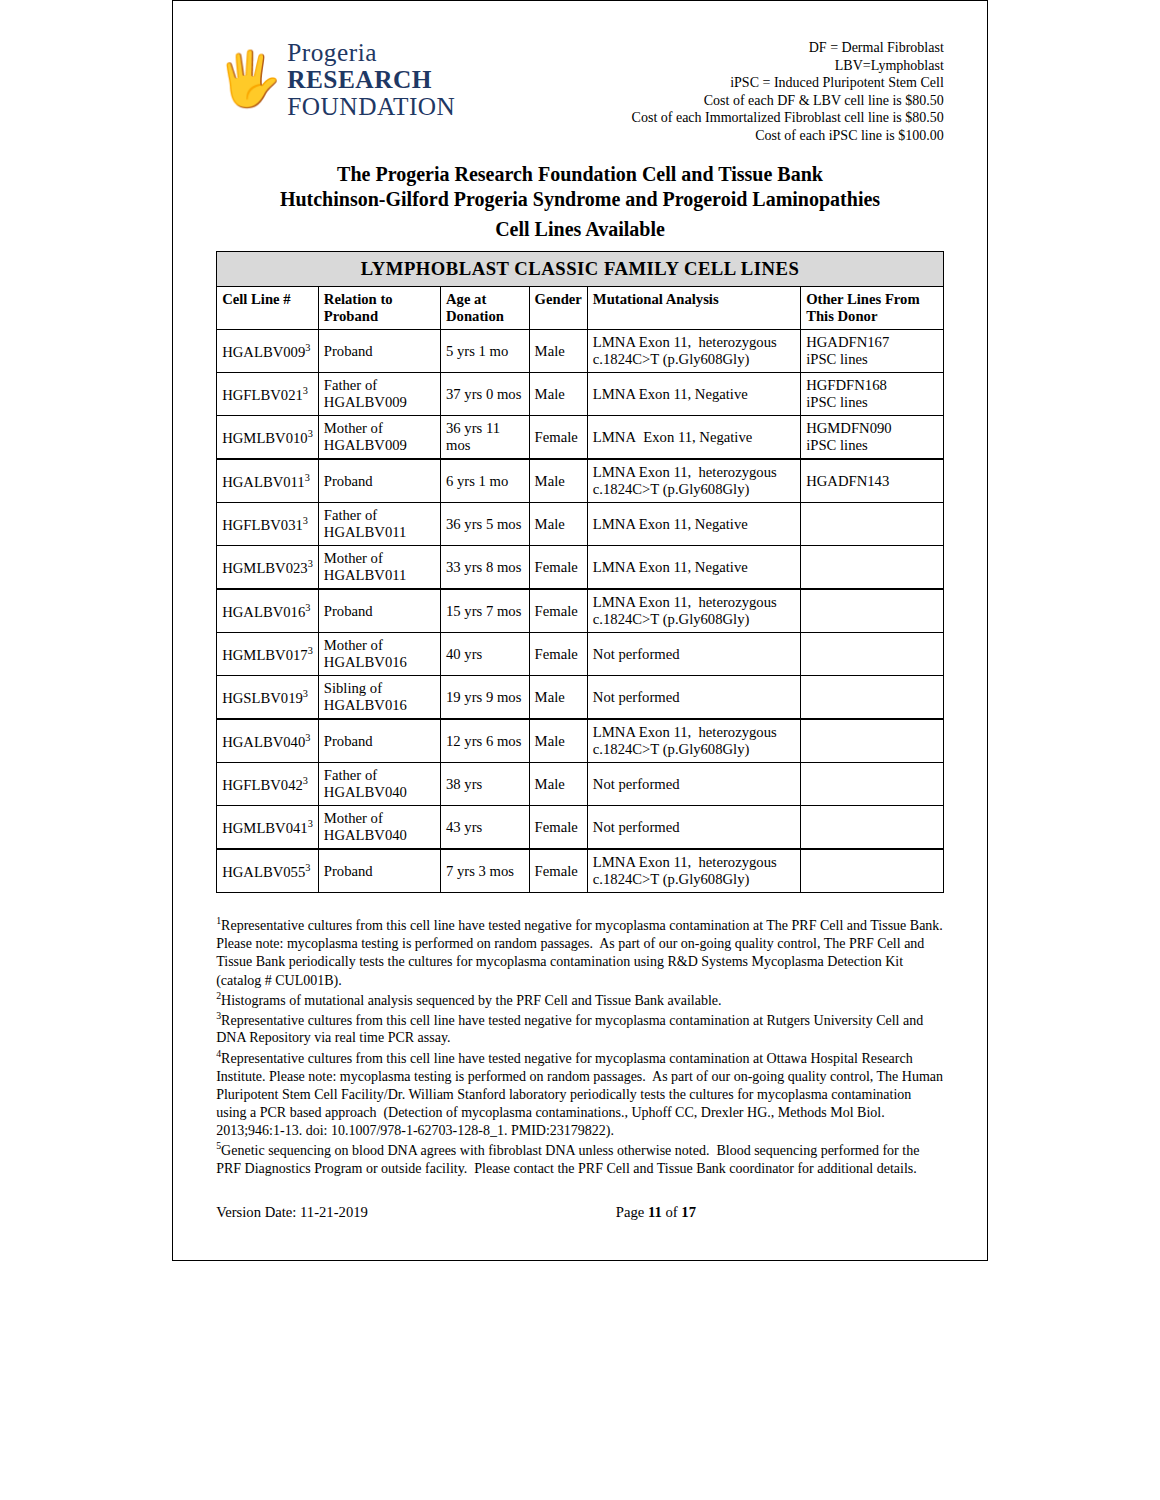🖐
Progeria
RESEARCH FOUNDATION
DF = Dermal Fibroblast
LBV=Lymphoblast
iPSC = Induced Pluripotent Stem Cell
Cost of each DF & LBV cell line is $80.50
Cost of each Immortalized Fibroblast cell line is $80.50
Cost of each iPSC line is $100.00
The Progeria Research Foundation Cell and Tissue Bank
Hutchinson-Gilford Progeria Syndrome and Progeroid Laminopathies
Cell Lines Available
| LYMPHOBLAST CLASSIC FAMILY CELL LINES |
| --- |
| Cell Line # | Relation to Proband | Age at Donation | Gender | Mutational Analysis | Other Lines From This Donor |
| HGALBV009 3 | Proband | 5 yrs 1 mo | Male | LMNA Exon 11, heterozygous c.1824C>T (p.Gly608Gly) | HGADFN167 iPSC lines |
| HGFLBV021 3 | Father of HGALBV009 | 37 yrs 0 mos | Male | LMNA Exon 11, Negative | HGFDFN168 iPSC lines |
| HGMLBV010 3 | Mother of HGALBV009 | 36 yrs 11 mos | Female | LMNA Exon 11, Negative | HGMDFN090 iPSC lines |
| HGALBV011 3 | Proband | 6 yrs 1 mo | Male | LMNA Exon 11, heterozygous c.1824C>T (p.Gly608Gly) | HGADFN143 |
| HGFLBV031 3 | Father of HGALBV011 | 36 yrs 5 mos | Male | LMNA Exon 11, Negative | |
| HGMLBV023 3 | Mother of HGALBV011 | 33 yrs 8 mos | Female | LMNA Exon 11, Negative | |
| HGALBV016 3 | Proband | 15 yrs 7 mos | Female | LMNA Exon 11, heterozygous c.1824C>T (p.Gly608Gly) | |
| HGMLBV017 3 | Mother of HGALBV016 | 40 yrs | Female | Not performed | |
| HGSLBV019 3 | Sibling of HGALBV016 | 19 yrs 9 mos | Male | Not performed | |
| HGALBV040 3 | Proband | 12 yrs 6 mos | Male | LMNA Exon 11, heterozygous c.1824C>T (p.Gly608Gly) | |
| HGFLBV042 3 | Father of HGALBV040 | 38 yrs | Male | Not performed | |
| HGMLBV041 3 | Mother of HGALBV040 | 43 yrs | Female | Not performed | |
| HGALBV055 3 | Proband | 7 yrs 3 mos | Female | LMNA Exon 11, heterozygous c.1824C>T (p.Gly608Gly) | |
1Representative cultures from this cell line have tested negative for mycoplasma contamination at The PRF Cell and Tissue Bank. Please note: mycoplasma testing is performed on random passages. As part of our on-going quality control, The PRF Cell and Tissue Bank periodically tests the cultures for mycoplasma contamination using R&D Systems Mycoplasma Detection Kit (catalog # CUL001B).
2Histograms of mutational analysis sequenced by the PRF Cell and Tissue Bank available.
3Representative cultures from this cell line have tested negative for mycoplasma contamination at Rutgers University Cell and DNA Repository via real time PCR assay.
4Representative cultures from this cell line have tested negative for mycoplasma contamination at Ottawa Hospital Research Institute. Please note: mycoplasma testing is performed on random passages. As part of our on-going quality control, The Human Pluripotent Stem Cell Facility/Dr. William Stanford laboratory periodically tests the cultures for mycoplasma contamination using a PCR based approach (Detection of mycoplasma contaminations., Uphoff CC, Drexler HG., Methods Mol Biol. 2013;946:1-13. doi: 10.1007/978-1-62703-128-8_1. PMID:23179822).
5Genetic sequencing on blood DNA agrees with fibroblast DNA unless otherwise noted. Blood sequencing performed for the PRF Diagnostics Program or outside facility. Please contact the PRF Cell and Tissue Bank coordinator for additional details.
Version Date: 11-21-2019
Page 11 of 17